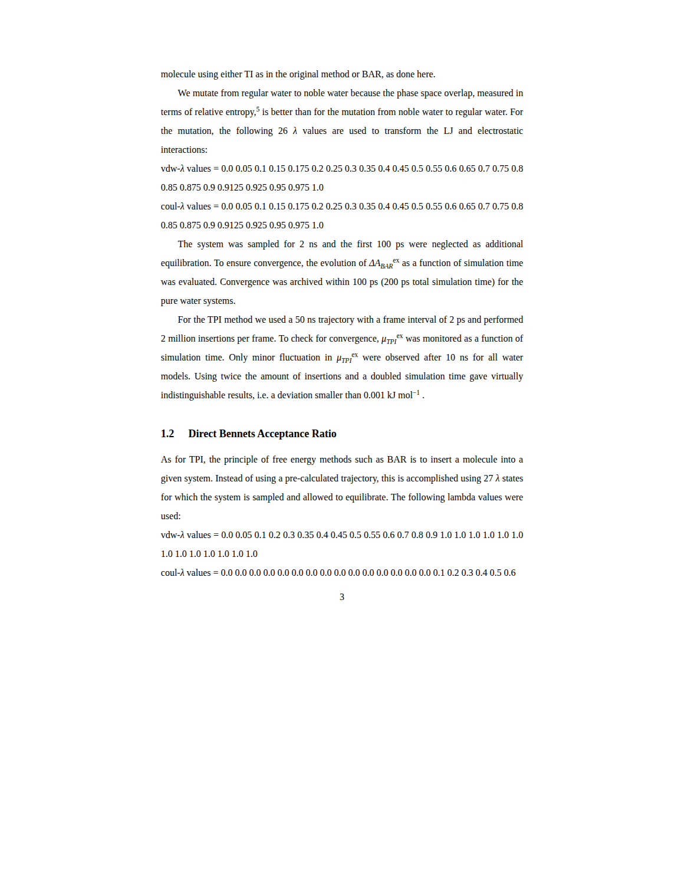molecule using either TI as in the original method or BAR, as done here.
We mutate from regular water to noble water because the phase space overlap, measured in terms of relative entropy,5 is better than for the mutation from noble water to regular water. For the mutation, the following 26 λ values are used to transform the LJ and electrostatic interactions:
vdw-λ values = 0.0 0.05 0.1 0.15 0.175 0.2 0.25 0.3 0.35 0.4 0.45 0.5 0.55 0.6 0.65 0.7 0.75 0.8 0.85 0.875 0.9 0.9125 0.925 0.95 0.975 1.0
coul-λ values = 0.0 0.05 0.1 0.15 0.175 0.2 0.25 0.3 0.35 0.4 0.45 0.5 0.55 0.6 0.65 0.7 0.75 0.8 0.85 0.875 0.9 0.9125 0.925 0.95 0.975 1.0
The system was sampled for 2 ns and the first 100 ps were neglected as additional equilibration. To ensure convergence, the evolution of ΔABARex as a function of simulation time was evaluated. Convergence was archived within 100 ps (200 ps total simulation time) for the pure water systems.
For the TPI method we used a 50 ns trajectory with a frame interval of 2 ps and performed 2 million insertions per frame. To check for convergence, μTPIex was monitored as a function of simulation time. Only minor fluctuation in μTPIex were observed after 10 ns for all water models. Using twice the amount of insertions and a doubled simulation time gave virtually indistinguishable results, i.e. a deviation smaller than 0.001 kJ mol−1 .
1.2 Direct Bennets Acceptance Ratio
As for TPI, the principle of free energy methods such as BAR is to insert a molecule into a given system. Instead of using a pre-calculated trajectory, this is accomplished using 27 λ states for which the system is sampled and allowed to equilibrate. The following lambda values were used:
vdw-λ values = 0.0 0.05 0.1 0.2 0.3 0.35 0.4 0.45 0.5 0.55 0.6 0.7 0.8 0.9 1.0 1.0 1.0 1.0 1.0 1.0 1.0 1.0 1.0 1.0 1.0 1.0 1.0
coul-λ values = 0.0 0.0 0.0 0.0 0.0 0.0 0.0 0.0 0.0 0.0 0.0 0.0 0.0 0.0 0.0 0.1 0.2 0.3 0.4 0.5 0.6
3